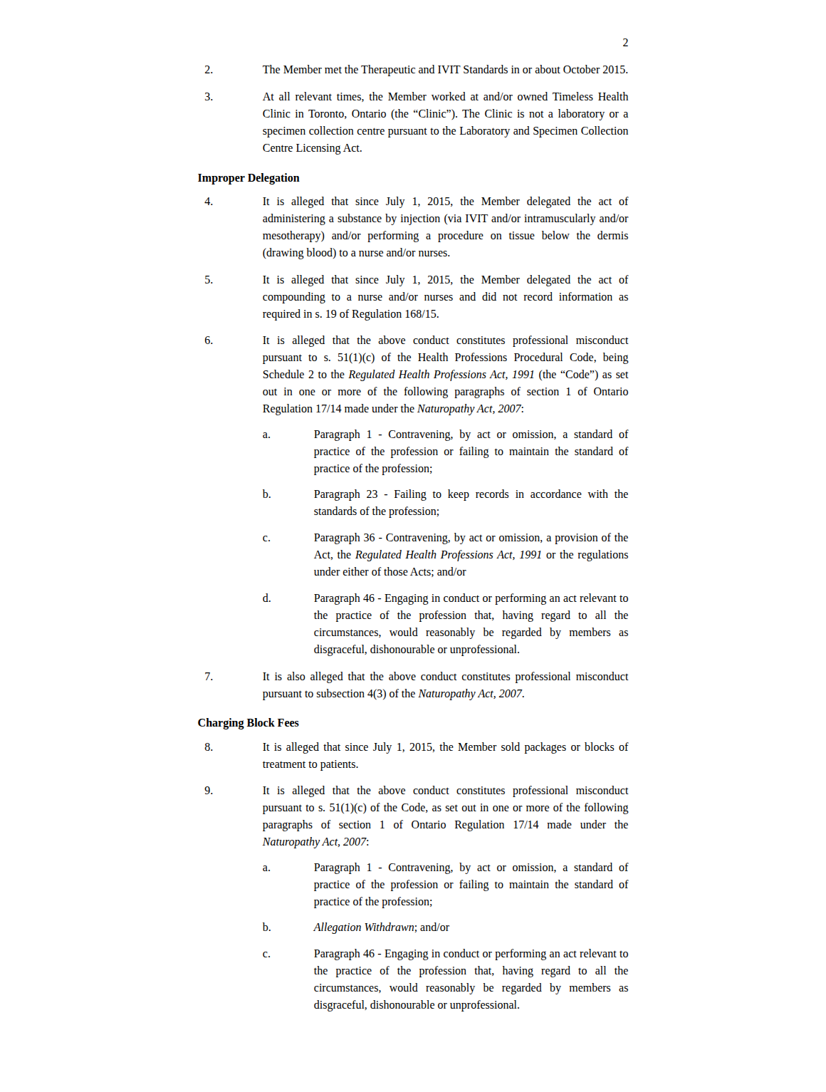2
2. The Member met the Therapeutic and IVIT Standards in or about October 2015.
3. At all relevant times, the Member worked at and/or owned Timeless Health Clinic in Toronto, Ontario (the “Clinic”). The Clinic is not a laboratory or a specimen collection centre pursuant to the Laboratory and Specimen Collection Centre Licensing Act.
Improper Delegation
4. It is alleged that since July 1, 2015, the Member delegated the act of administering a substance by injection (via IVIT and/or intramuscularly and/or mesotherapy) and/or performing a procedure on tissue below the dermis (drawing blood) to a nurse and/or nurses.
5. It is alleged that since July 1, 2015, the Member delegated the act of compounding to a nurse and/or nurses and did not record information as required in s. 19 of Regulation 168/15.
6. It is alleged that the above conduct constitutes professional misconduct pursuant to s. 51(1)(c) of the Health Professions Procedural Code, being Schedule 2 to the Regulated Health Professions Act, 1991 (the “Code”) as set out in one or more of the following paragraphs of section 1 of Ontario Regulation 17/14 made under the Naturopathy Act, 2007:
a. Paragraph 1 - Contravening, by act or omission, a standard of practice of the profession or failing to maintain the standard of practice of the profession;
b. Paragraph 23 - Failing to keep records in accordance with the standards of the profession;
c. Paragraph 36 - Contravening, by act or omission, a provision of the Act, the Regulated Health Professions Act, 1991 or the regulations under either of those Acts; and/or
d. Paragraph 46 - Engaging in conduct or performing an act relevant to the practice of the profession that, having regard to all the circumstances, would reasonably be regarded by members as disgraceful, dishonourable or unprofessional.
7. It is also alleged that the above conduct constitutes professional misconduct pursuant to subsection 4(3) of the Naturopathy Act, 2007.
Charging Block Fees
8. It is alleged that since July 1, 2015, the Member sold packages or blocks of treatment to patients.
9. It is alleged that the above conduct constitutes professional misconduct pursuant to s. 51(1)(c) of the Code, as set out in one or more of the following paragraphs of section 1 of Ontario Regulation 17/14 made under the Naturopathy Act, 2007:
a. Paragraph 1 - Contravening, by act or omission, a standard of practice of the profession or failing to maintain the standard of practice of the profession;
b. Allegation Withdrawn; and/or
c. Paragraph 46 - Engaging in conduct or performing an act relevant to the practice of the profession that, having regard to all the circumstances, would reasonably be regarded by members as disgraceful, dishonourable or unprofessional.